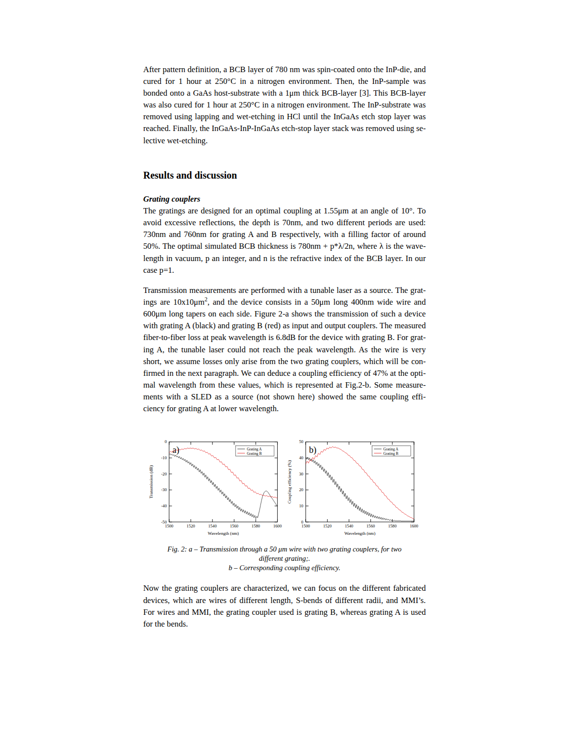After pattern definition, a BCB layer of 780 nm was spin-coated onto the InP-die, and cured for 1 hour at 250°C in a nitrogen environment. Then, the InP-sample was bonded onto a GaAs host-substrate with a 1μm thick BCB-layer [3]. This BCB-layer was also cured for 1 hour at 250°C in a nitrogen environment. The InP-substrate was removed using lapping and wet-etching in HCl until the InGaAs etch stop layer was reached. Finally, the InGaAs-InP-InGaAs etch-stop layer stack was removed using selective wet-etching.
Results and discussion
Grating couplers
The gratings are designed for an optimal coupling at 1.55μm at an angle of 10°. To avoid excessive reflections, the depth is 70nm, and two different periods are used: 730nm and 760nm for grating A and B respectively, with a filling factor of around 50%. The optimal simulated BCB thickness is 780nm + p*λ/2n, where λ is the wavelength in vacuum, p an integer, and n is the refractive index of the BCB layer. In our case p=1.
Transmission measurements are performed with a tunable laser as a source. The gratings are 10x10μm2, and the device consists in a 50μm long 400nm wide wire and 600μm long tapers on each side. Figure 2-a shows the transmission of such a device with grating A (black) and grating B (red) as input and output couplers. The measured fiber-to-fiber loss at peak wavelength is 6.8dB for the device with grating B. For grating A, the tunable laser could not reach the peak wavelength. As the wire is very short, we assume losses only arise from the two grating couplers, which will be confirmed in the next paragraph. We can deduce a coupling efficiency of 47% at the optimal wavelength from these values, which is represented at Fig.2-b. Some measurements with a SLED as a source (not shown here) showed the same coupling efficiency for grating A at lower wavelength.
a) 0 -10 -20 -30 -40 -50 1500 1520 1540 1560 1580 1600 Wavelength (nm) Transmission (dB) Grating A Grating B b) 50 40 30 20 10 0 1500 1520 1540 1560 1580 1600 Wavelength (nm) Coupling efficiency (%) Grating A Grating B
Fig. 2: a – Transmission through a 50 μm wire with two grating couplers, for two different grating;.
b – Corresponding coupling efficiency.
Now the grating couplers are characterized, we can focus on the different fabricated devices, which are wires of different length, S-bends of different radii, and MMI’s. For wires and MMI, the grating coupler used is grating B, whereas grating A is used for the bends.